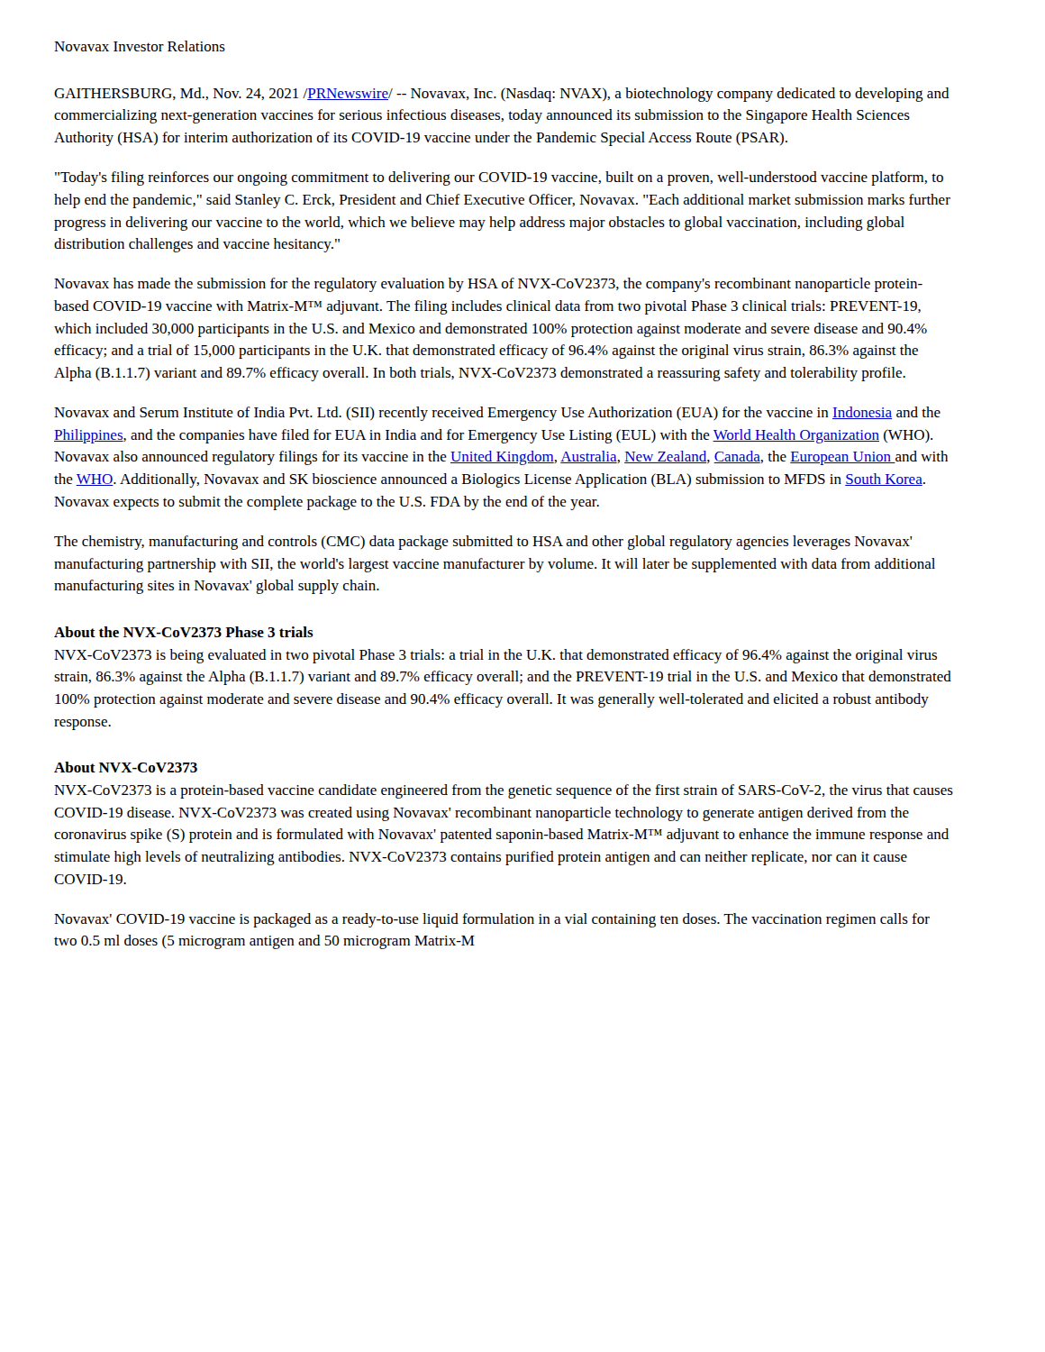Novavax Investor Relations
GAITHERSBURG, Md., Nov. 24, 2021 /PRNewswire/ -- Novavax, Inc. (Nasdaq: NVAX), a biotechnology company dedicated to developing and commercializing next-generation vaccines for serious infectious diseases, today announced its submission to the Singapore Health Sciences Authority (HSA) for interim authorization of its COVID-19 vaccine under the Pandemic Special Access Route (PSAR).
"Today's filing reinforces our ongoing commitment to delivering our COVID-19 vaccine, built on a proven, well-understood vaccine platform, to help end the pandemic," said Stanley C. Erck, President and Chief Executive Officer, Novavax. "Each additional market submission marks further progress in delivering our vaccine to the world, which we believe may help address major obstacles to global vaccination, including global distribution challenges and vaccine hesitancy."
Novavax has made the submission for the regulatory evaluation by HSA of NVX-CoV2373, the company's recombinant nanoparticle protein-based COVID-19 vaccine with Matrix-M™ adjuvant. The filing includes clinical data from two pivotal Phase 3 clinical trials: PREVENT-19, which included 30,000 participants in the U.S. and Mexico and demonstrated 100% protection against moderate and severe disease and 90.4% efficacy; and a trial of 15,000 participants in the U.K. that demonstrated efficacy of 96.4% against the original virus strain, 86.3% against the Alpha (B.1.1.7) variant and 89.7% efficacy overall. In both trials, NVX-CoV2373 demonstrated a reassuring safety and tolerability profile.
Novavax and Serum Institute of India Pvt. Ltd. (SII) recently received Emergency Use Authorization (EUA) for the vaccine in Indonesia and the Philippines, and the companies have filed for EUA in India and for Emergency Use Listing (EUL) with the World Health Organization (WHO). Novavax also announced regulatory filings for its vaccine in the United Kingdom, Australia, New Zealand, Canada, the European Union and with the WHO. Additionally, Novavax and SK bioscience announced a Biologics License Application (BLA) submission to MFDS in South Korea. Novavax expects to submit the complete package to the U.S. FDA by the end of the year.
The chemistry, manufacturing and controls (CMC) data package submitted to HSA and other global regulatory agencies leverages Novavax' manufacturing partnership with SII, the world's largest vaccine manufacturer by volume. It will later be supplemented with data from additional manufacturing sites in Novavax' global supply chain.
About the NVX-CoV2373 Phase 3 trials
NVX-CoV2373 is being evaluated in two pivotal Phase 3 trials: a trial in the U.K. that demonstrated efficacy of 96.4% against the original virus strain, 86.3% against the Alpha (B.1.1.7) variant and 89.7% efficacy overall; and the PREVENT-19 trial in the U.S. and Mexico that demonstrated 100% protection against moderate and severe disease and 90.4% efficacy overall. It was generally well-tolerated and elicited a robust antibody response.
About NVX-CoV2373
NVX-CoV2373 is a protein-based vaccine candidate engineered from the genetic sequence of the first strain of SARS-CoV-2, the virus that causes COVID-19 disease. NVX-CoV2373 was created using Novavax' recombinant nanoparticle technology to generate antigen derived from the coronavirus spike (S) protein and is formulated with Novavax' patented saponin-based Matrix-M™ adjuvant to enhance the immune response and stimulate high levels of neutralizing antibodies. NVX-CoV2373 contains purified protein antigen and can neither replicate, nor can it cause COVID-19.
Novavax' COVID-19 vaccine is packaged as a ready-to-use liquid formulation in a vial containing ten doses. The vaccination regimen calls for two 0.5 ml doses (5 microgram antigen and 50 microgram Matrix-M